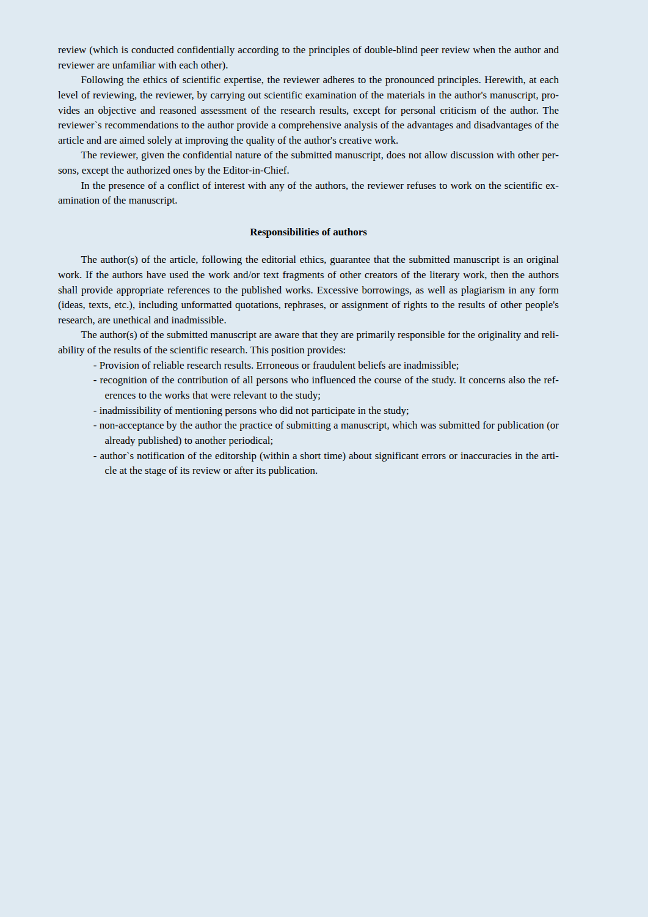review (which is conducted confidentially according to the principles of double-blind peer review when the author and reviewer are unfamiliar with each other).
Following the ethics of scientific expertise, the reviewer adheres to the pronounced principles. Herewith, at each level of reviewing, the reviewer, by carrying out scientific examination of the materials in the author's manuscript, provides an objective and reasoned assessment of the research results, except for personal criticism of the author. The reviewer`s recommendations to the author provide a comprehensive analysis of the advantages and disadvantages of the article and are aimed solely at improving the quality of the author's creative work.
The reviewer, given the confidential nature of the submitted manuscript, does not allow discussion with other persons, except the authorized ones by the Editor-in-Chief.
In the presence of a conflict of interest with any of the authors, the reviewer refuses to work on the scientific examination of the manuscript.
Responsibilities of authors
The author(s) of the article, following the editorial ethics, guarantee that the submitted manuscript is an original work. If the authors have used the work and/or text fragments of other creators of the literary work, then the authors shall provide appropriate references to the published works. Excessive borrowings, as well as plagiarism in any form (ideas, texts, etc.), including unformatted quotations, rephrases, or assignment of rights to the results of other people's research, are unethical and inadmissible.
The author(s) of the submitted manuscript are aware that they are primarily responsible for the originality and reliability of the results of the scientific research. This position provides:
Provision of reliable research results. Erroneous or fraudulent beliefs are inadmissible;
recognition of the contribution of all persons who influenced the course of the study. It concerns also the references to the works that were relevant to the study;
inadmissibility of mentioning persons who did not participate in the study;
non-acceptance by the author the practice of submitting a manuscript, which was submitted for publication (or already published) to another periodical;
author`s notification of the editorship (within a short time) about significant errors or inaccuracies in the article at the stage of its review or after its publication.